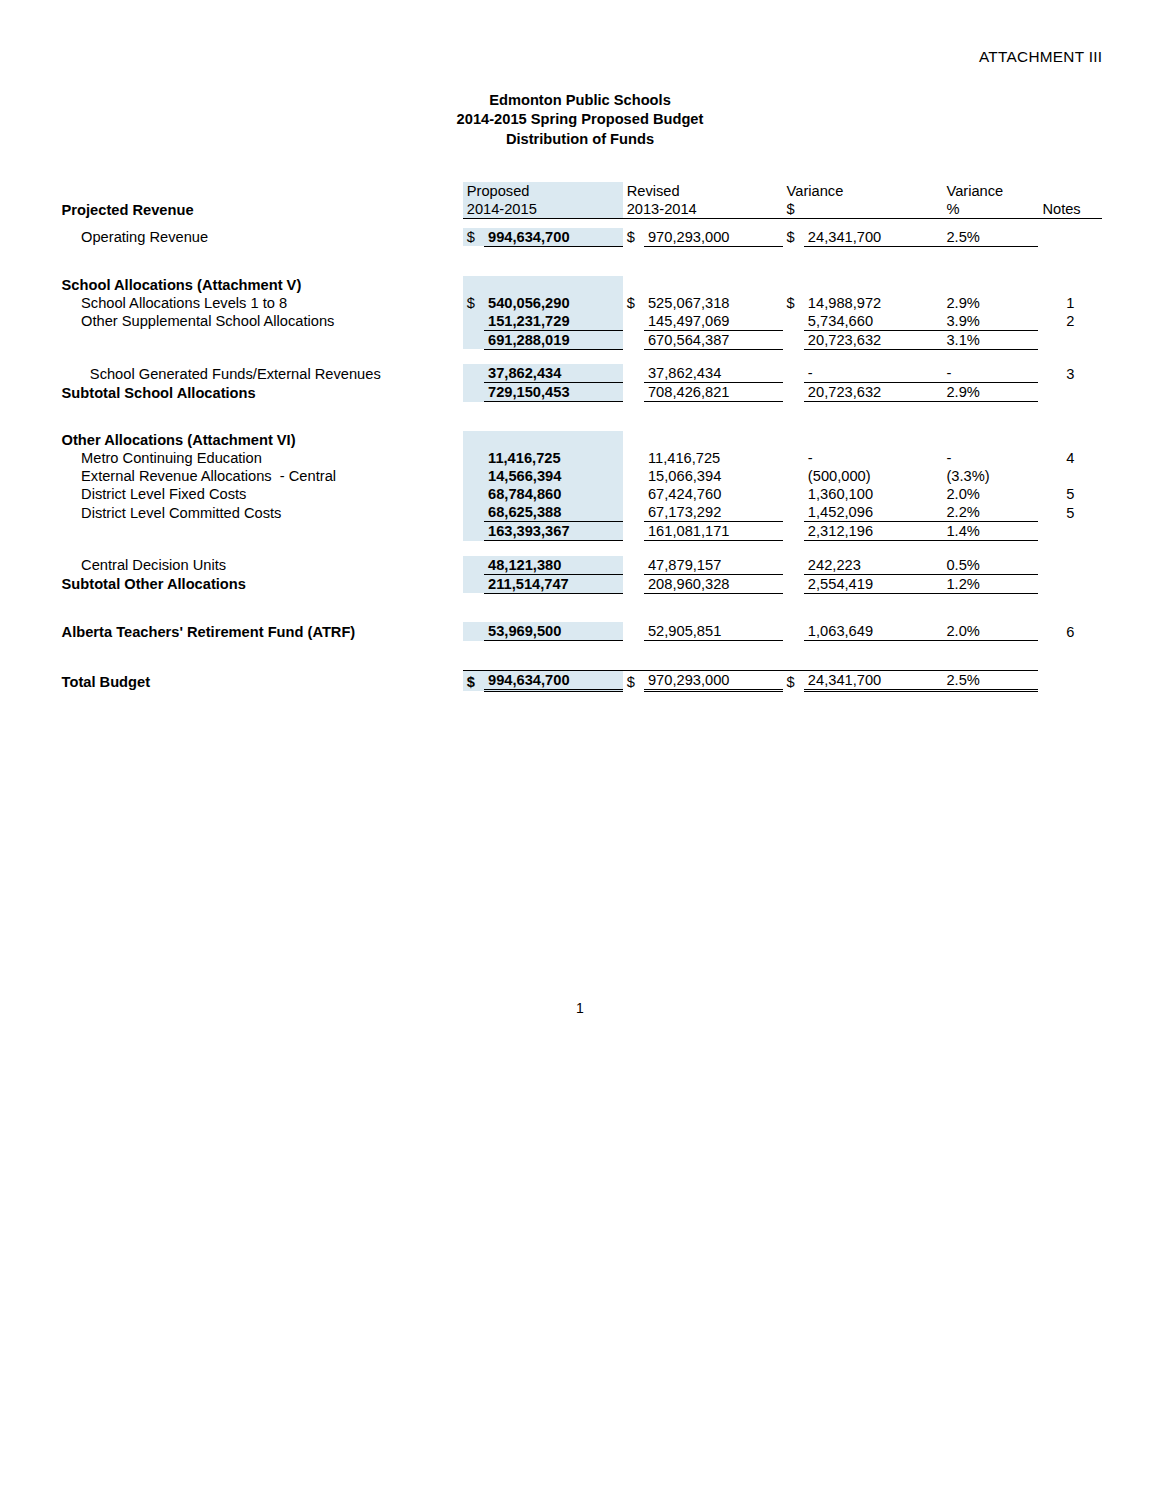ATTACHMENT III
Edmonton Public Schools
2014-2015 Spring Proposed Budget
Distribution of Funds
| | Proposed | Revised | Variance | Variance | |
| Projected Revenue | 2014-2015 | 2013-2014 | $ | % | Notes |
| Operating Revenue | $ | 994,634,700 | $ | 970,293,000 | $ | 24,341,700 | 2.5% | |
| School Allocations (Attachment V) | | | | | | | | |
| School Allocations Levels 1 to 8 | $ | 540,056,290 | $ | 525,067,318 | $ | 14,988,972 | 2.9% | 1 |
| Other Supplemental School Allocations | | 151,231,729 | | 145,497,069 | | 5,734,660 | 3.9% | 2 |
| | | 691,288,019 | | 670,564,387 | | 20,723,632 | 3.1% | |
| School Generated Funds/External Revenues | | 37,862,434 | | 37,862,434 | | - | - | 3 |
| Subtotal School Allocations | | 729,150,453 | | 708,426,821 | | 20,723,632 | 2.9% | |
| Other Allocations (Attachment VI) | | | | | | | | |
| Metro Continuing Education | | 11,416,725 | | 11,416,725 | | - | - | 4 |
| External Revenue Allocations - Central | | 14,566,394 | | 15,066,394 | | (500,000) | (3.3%) | |
| District Level Fixed Costs | | 68,784,860 | | 67,424,760 | | 1,360,100 | 2.0% | 5 |
| District Level Committed Costs | | 68,625,388 | | 67,173,292 | | 1,452,096 | 2.2% | 5 |
| | | 163,393,367 | | 161,081,171 | | 2,312,196 | 1.4% | |
| Central Decision Units | | 48,121,380 | | 47,879,157 | | 242,223 | 0.5% | |
| Subtotal Other Allocations | | 211,514,747 | | 208,960,328 | | 2,554,419 | 1.2% | |
| Alberta Teachers' Retirement Fund (ATRF) | | 53,969,500 | | 52,905,851 | | 1,063,649 | 2.0% | 6 |
| Total Budget | $ | 994,634,700 | $ | 970,293,000 | $ | 24,341,700 | 2.5% | |
1